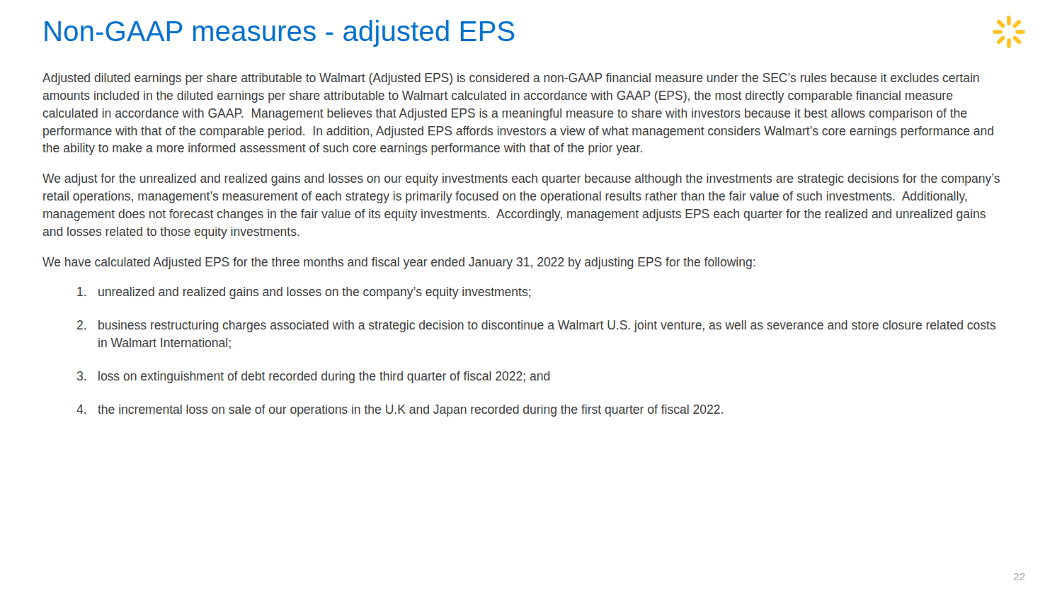Non-GAAP measures - adjusted EPS
Adjusted diluted earnings per share attributable to Walmart (Adjusted EPS) is considered a non-GAAP financial measure under the SEC’s rules because it excludes certain amounts included in the diluted earnings per share attributable to Walmart calculated in accordance with GAAP (EPS), the most directly comparable financial measure calculated in accordance with GAAP. Management believes that Adjusted EPS is a meaningful measure to share with investors because it best allows comparison of the performance with that of the comparable period. In addition, Adjusted EPS affords investors a view of what management considers Walmart’s core earnings performance and the ability to make a more informed assessment of such core earnings performance with that of the prior year.
We adjust for the unrealized and realized gains and losses on our equity investments each quarter because although the investments are strategic decisions for the company’s retail operations, management’s measurement of each strategy is primarily focused on the operational results rather than the fair value of such investments. Additionally, management does not forecast changes in the fair value of its equity investments. Accordingly, management adjusts EPS each quarter for the realized and unrealized gains and losses related to those equity investments.
We have calculated Adjusted EPS for the three months and fiscal year ended January 31, 2022 by adjusting EPS for the following:
unrealized and realized gains and losses on the company’s equity investments;
business restructuring charges associated with a strategic decision to discontinue a Walmart U.S. joint venture, as well as severance and store closure related costs in Walmart International;
loss on extinguishment of debt recorded during the third quarter of fiscal 2022; and
the incremental loss on sale of our operations in the U.K and Japan recorded during the first quarter of fiscal 2022.
22